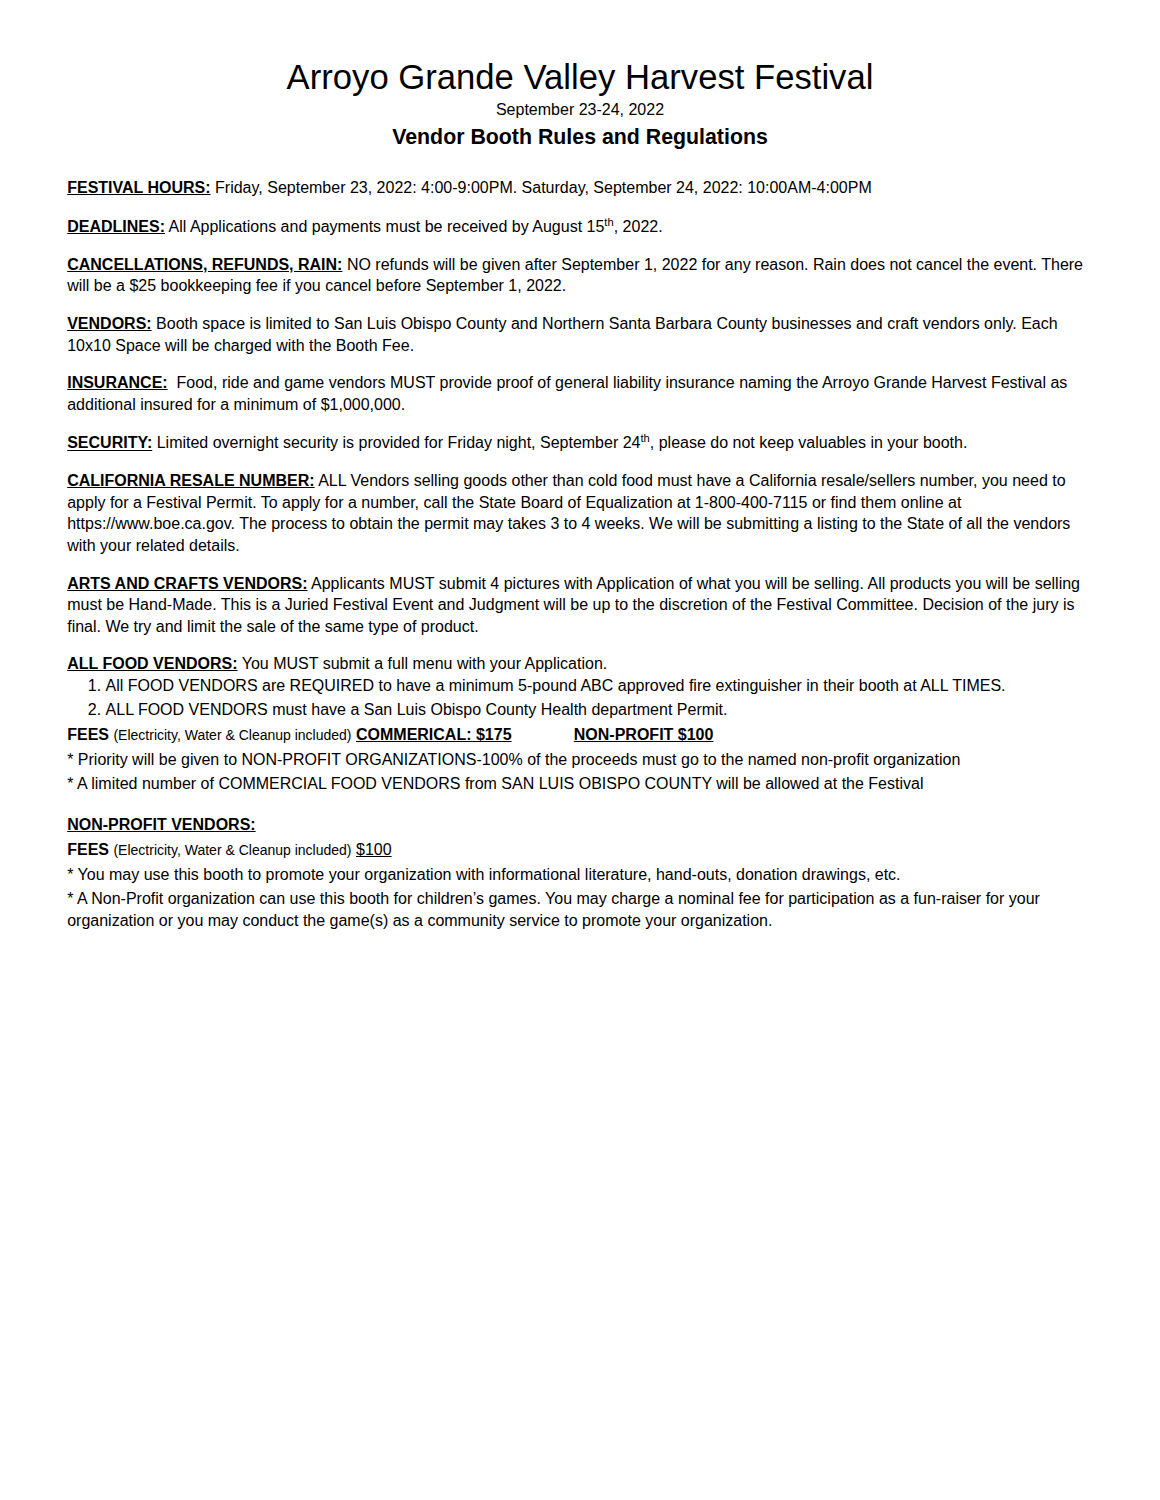Arroyo Grande Valley Harvest Festival
September 23-24, 2022
Vendor Booth Rules and Regulations
FESTIVAL HOURS: Friday, September 23, 2022: 4:00-9:00PM. Saturday, September 24, 2022: 10:00AM-4:00PM
DEADLINES: All Applications and payments must be received by August 15th, 2022.
CANCELLATIONS, REFUNDS, RAIN: NO refunds will be given after September 1, 2022 for any reason. Rain does not cancel the event. There will be a $25 bookkeeping fee if you cancel before September 1, 2022.
VENDORS: Booth space is limited to San Luis Obispo County and Northern Santa Barbara County businesses and craft vendors only. Each 10x10 Space will be charged with the Booth Fee.
INSURANCE: Food, ride and game vendors MUST provide proof of general liability insurance naming the Arroyo Grande Harvest Festival as additional insured for a minimum of $1,000,000.
SECURITY: Limited overnight security is provided for Friday night, September 24th, please do not keep valuables in your booth.
CALIFORNIA RESALE NUMBER: ALL Vendors selling goods other than cold food must have a California resale/sellers number, you need to apply for a Festival Permit. To apply for a number, call the State Board of Equalization at 1-800-400-7115 or find them online at https://www.boe.ca.gov. The process to obtain the permit may takes 3 to 4 weeks. We will be submitting a listing to the State of all the vendors with your related details.
ARTS AND CRAFTS VENDORS: Applicants MUST submit 4 pictures with Application of what you will be selling. All products you will be selling must be Hand-Made. This is a Juried Festival Event and Judgment will be up to the discretion of the Festival Committee. Decision of the jury is final. We try and limit the sale of the same type of product.
ALL FOOD VENDORS: You MUST submit a full menu with your Application.
All FOOD VENDORS are REQUIRED to have a minimum 5-pound ABC approved fire extinguisher in their booth at ALL TIMES.
ALL FOOD VENDORS must have a San Luis Obispo County Health department Permit.
FEES (Electricity, Water & Cleanup included) COMMERICAL: $175 NON-PROFIT $100
* Priority will be given to NON-PROFIT ORGANIZATIONS-100% of the proceeds must go to the named non-profit organization
* A limited number of COMMERCIAL FOOD VENDORS from SAN LUIS OBISPO COUNTY will be allowed at the Festival
NON-PROFIT VENDORS:
FEES (Electricity, Water & Cleanup included) $100
* You may use this booth to promote your organization with informational literature, hand-outs, donation drawings, etc.
* A Non-Profit organization can use this booth for children’s games. You may charge a nominal fee for participation as a fun-raiser for your organization or you may conduct the game(s) as a community service to promote your organization.